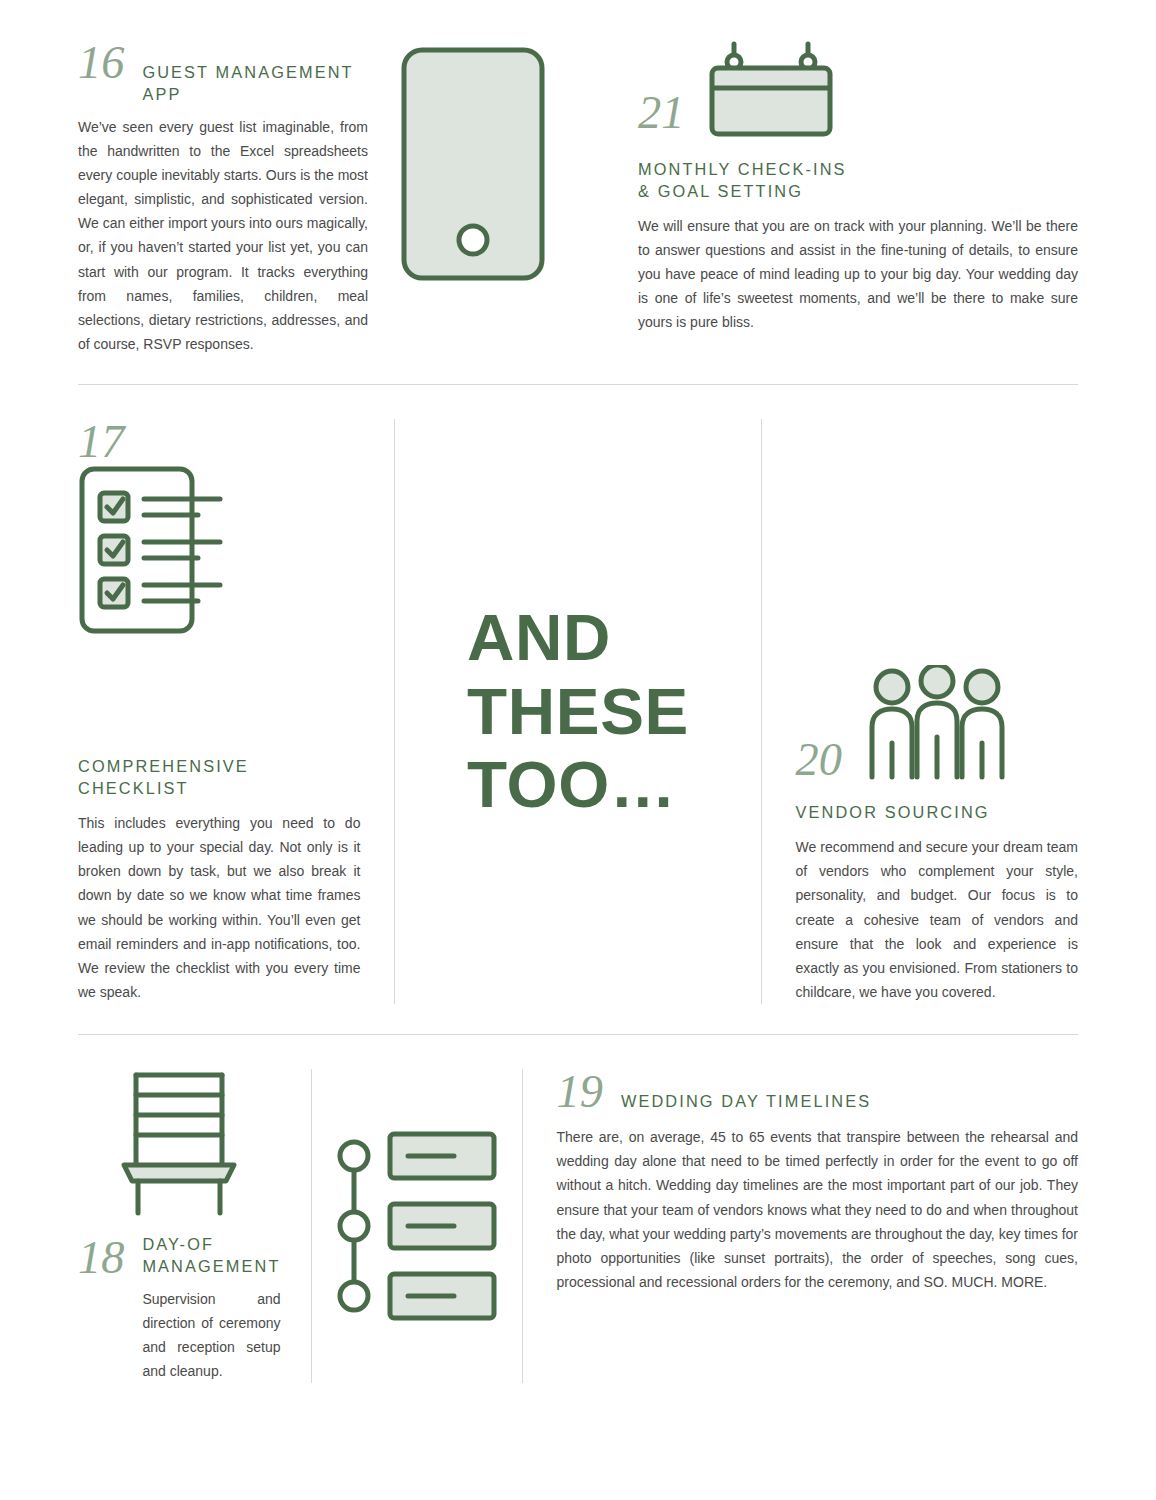16
Guest Management App
We’ve seen every guest list imaginable, from the handwritten to the Excel spreadsheets every couple inevitably starts. Ours is the most elegant, simplistic, and sophisticated version. We can either import yours into ours magically, or, if you haven’t started your list yet, you can start with our program. It tracks everything from names, families, children, meal selections, dietary restrictions, addresses, and of course, RSVP responses.
21
Monthly Check-Ins
& Goal Setting
We will ensure that you are on track with your planning. We’ll be there to answer questions and assist in the fine-tuning of details, to ensure you have peace of mind leading up to your big day. Your wedding day is one of life’s sweetest moments, and we’ll be there to make sure yours is pure bliss.
17
Comprehensive
Checklist
This includes everything you need to do leading up to your special day. Not only is it broken down by task, but we also break it down by date so we know what time frames we should be working within. You’ll even get email reminders and in-app notifications, too. We review the checklist with you every time we speak.
And
These
Too…
20
Vendor Sourcing
We recommend and secure your dream team of vendors who complement your style, personality, and budget. Our focus is to create a cohesive team of vendors and ensure that the look and experience is exactly as you envisioned. From stationers to childcare, we have you covered.
18
Day-Of Management
Supervision and direction of ceremony and reception setup and cleanup.
19
Wedding Day Timelines
There are, on average, 45 to 65 events that transpire between the rehearsal and wedding day alone that need to be timed perfectly in order for the event to go off without a hitch. Wedding day timelines are the most important part of our job. They ensure that your team of vendors knows what they need to do and when throughout the day, what your wedding party’s movements are throughout the day, key times for photo opportunities (like sunset portraits), the order of speeches, song cues, processional and recessional orders for the ceremony, and SO. MUCH. MORE.